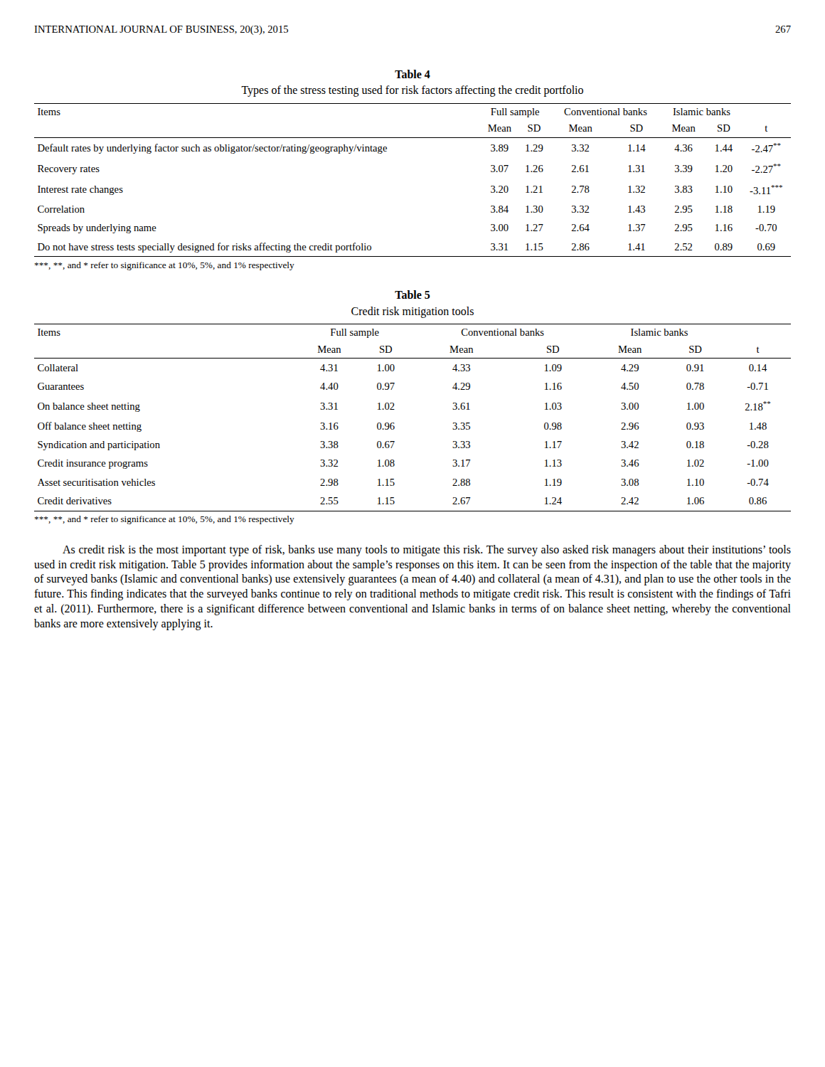INTERNATIONAL JOURNAL OF BUSINESS, 20(3), 2015 267
Table 4
Types of the stress testing used for risk factors affecting the credit portfolio
| Items | Full sample | Conventional banks | Islamic banks | |
| --- | --- | --- | --- | --- |
| | Mean | SD | Mean | SD | Mean | SD | t |
| Default rates by underlying factor such as obligator/sector/rating/geography/vintage | 3.89 | 1.29 | 3.32 | 1.14 | 4.36 | 1.44 | -2.47 ** |
| Recovery rates | 3.07 | 1.26 | 2.61 | 1.31 | 3.39 | 1.20 | -2.27 ** |
| Interest rate changes | 3.20 | 1.21 | 2.78 | 1.32 | 3.83 | 1.10 | -3.11 *** |
| Correlation | 3.84 | 1.30 | 3.32 | 1.43 | 2.95 | 1.18 | 1.19 |
| Spreads by underlying name | 3.00 | 1.27 | 2.64 | 1.37 | 2.95 | 1.16 | -0.70 |
| Do not have stress tests specially designed for risks affecting the credit portfolio | 3.31 | 1.15 | 2.86 | 1.41 | 2.52 | 0.89 | 0.69 |
***, **, and * refer to significance at 10%, 5%, and 1% respectively
Table 5
Credit risk mitigation tools
| Items | Full sample | Conventional banks | Islamic banks | |
| --- | --- | --- | --- | --- |
| | Mean | SD | Mean | SD | Mean | SD | t |
| Collateral | 4.31 | 1.00 | 4.33 | 1.09 | 4.29 | 0.91 | 0.14 |
| Guarantees | 4.40 | 0.97 | 4.29 | 1.16 | 4.50 | 0.78 | -0.71 |
| On balance sheet netting | 3.31 | 1.02 | 3.61 | 1.03 | 3.00 | 1.00 | 2.18 ** |
| Off balance sheet netting | 3.16 | 0.96 | 3.35 | 0.98 | 2.96 | 0.93 | 1.48 |
| Syndication and participation | 3.38 | 0.67 | 3.33 | 1.17 | 3.42 | 0.18 | -0.28 |
| Credit insurance programs | 3.32 | 1.08 | 3.17 | 1.13 | 3.46 | 1.02 | -1.00 |
| Asset securitisation vehicles | 2.98 | 1.15 | 2.88 | 1.19 | 3.08 | 1.10 | -0.74 |
| Credit derivatives | 2.55 | 1.15 | 2.67 | 1.24 | 2.42 | 1.06 | 0.86 |
***, **, and * refer to significance at 10%, 5%, and 1% respectively
As credit risk is the most important type of risk, banks use many tools to mitigate this risk. The survey also asked risk managers about their institutions’ tools used in credit risk mitigation. Table 5 provides information about the sample’s responses on this item. It can be seen from the inspection of the table that the majority of surveyed banks (Islamic and conventional banks) use extensively guarantees (a mean of 4.40) and collateral (a mean of 4.31), and plan to use the other tools in the future. This finding indicates that the surveyed banks continue to rely on traditional methods to mitigate credit risk. This result is consistent with the findings of Tafri et al. (2011). Furthermore, there is a significant difference between conventional and Islamic banks in terms of on balance sheet netting, whereby the conventional banks are more extensively applying it.